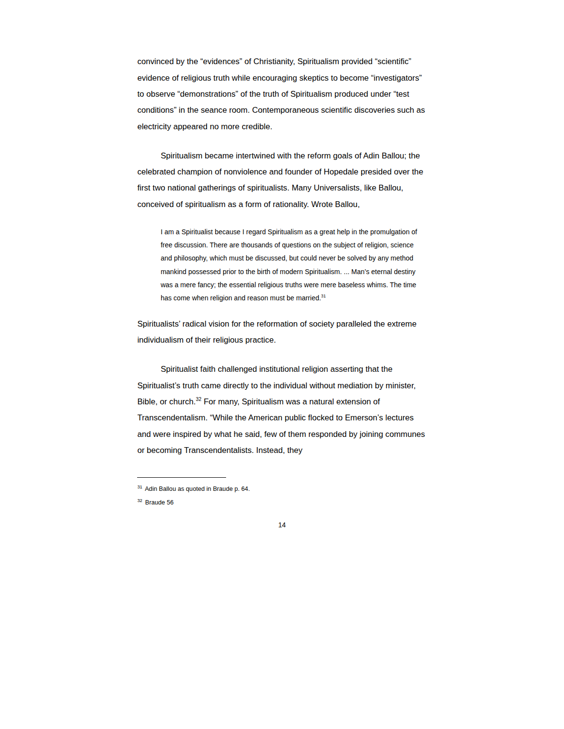convinced by the “evidences” of Christianity, Spiritualism provided “scientific” evidence of religious truth while encouraging skeptics to become “investigators” to observe “demonstrations” of the truth of Spiritualism produced under “test conditions” in the seance room. Contemporaneous scientific discoveries such as electricity appeared no more credible.
Spiritualism became intertwined with the reform goals of Adin Ballou; the celebrated champion of nonviolence and founder of Hopedale presided over the first two national gatherings of spiritualists. Many Universalists, like Ballou, conceived of spiritualism as a form of rationality. Wrote Ballou,
I am a Spiritualist because I regard Spiritualism as a great help in the promulgation of free discussion. There are thousands of questions on the subject of religion, science and philosophy, which must be discussed, but could never be solved by any method mankind possessed prior to the birth of modern Spiritualism. ... Man’s eternal destiny was a mere fancy; the essential religious truths were mere baseless whims. The time has come when religion and reason must be married.31
Spiritualists’ radical vision for the reformation of society paralleled the extreme individualism of their religious practice.
Spiritualist faith challenged institutional religion asserting that the Spiritualist’s truth came directly to the individual without mediation by minister, Bible, or church.32 For many, Spiritualism was a natural extension of Transcendentalism. “While the American public flocked to Emerson’s lectures and were inspired by what he said, few of them responded by joining communes or becoming Transcendentalists. Instead, they
31 Adin Ballou as quoted in Braude p. 64.
32 Braude 56
14